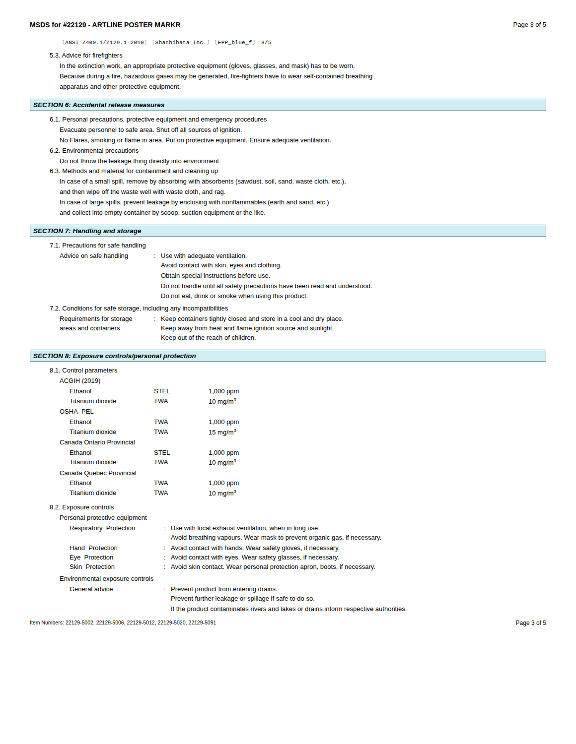MSDS for #22129 - ARTLINE POSTER MARKR
Page 3 of 5
〔ANSI Z400.1/Z129.1-2010〕〔Shachihata Inc.〕〔EPP_blue_f〕 3/5
5.3. Advice for firefighters
In the extinction work, an appropriate protective equipment (gloves, glasses, and mask) has to be worn.
Because during a fire, hazardous gases may be generated, fire-fighters have to wear self-contained breathing
apparatus and other protective equipment.
SECTION 6: Accidental release measures
6.1. Personal precautions, protective equipment and emergency procedures
Evacuate personnel to safe area. Shut off all sources of ignition.
No Flares, smoking or flame in area. Put on protective equipment. Ensure adequate ventilation.
6.2. Environmental precautions
Do not throw the leakage thing directly into environment
6.3. Methods and material for containment and cleaning up
In case of a small spill, remove by absorbing with absorbents (sawdust, soil, sand, waste cloth, etc.),
and then wipe off the waste well with waste cloth, and rag.
In case of large spills, prevent leakage by enclosing with nonflammables (earth and sand, etc.)
and collect into empty container by scoop, suction equipment or the like.
SECTION 7: Handling and storage
7.1. Precautions for safe handling
Advice on safe handling
:
Use with adequate ventilation.
Avoid contact with skin, eyes and clothing.
Obtain special instructions before use.
Do not handle until all safety precautions have been read and understood.
Do not eat, drink or smoke when using this product.
7.2. Conditions for safe storage, including any incompatibilities
Requirements for storage
:
Keep containers tightly closed and store in a cool and dry place.
areas and containers
Keep away from heat and flame,ignition source and sunlight.
Keep out of the reach of children.
SECTION 8: Exposure controls/personal protection
8.1. Control parameters
ACGIH (2019)
| Ethanol | STEL | 1,000 ppm |
| Titanium dioxide | TWA | 10 mg/m 3 |
OSHA PEL
| Ethanol | TWA | 1,000 ppm |
| Titanium dioxide | TWA | 15 mg/m 3 |
Canada Ontario Provincial
| Ethanol | STEL | 1,000 ppm |
| Titanium dioxide | TWA | 10 mg/m 3 |
Canada Quebec Provincial
| Ethanol | TWA | 1,000 ppm |
| Titanium dioxide | TWA | 10 mg/m 3 |
8.2. Exposure controls
Personal protective equipment
Respiratory Protection
:
Use with local exhaust ventilation, when in long use.
Avoid breathing vapours. Wear mask to prevent organic gas, if necessary.
Hand Protection
:
Avoid contact with hands. Wear safety gloves, if necessary.
Eye Protection
:
Avoid contact with eyes. Wear safety glasses, if necessary.
Skin Protection
:
Avoid skin contact. Wear personal protection apron, boots, if necessary.
Environmental exposure controls
General advice
:
Prevent product from entering drains.
Prevent further leakage or spillage if safe to do so.
If the product contaminates rivers and lakes or drains inform respective authorities.
Item Numbers: 22129-5002, 22129-5006, 22129-5012, 22129-5020, 22129-5091 Page 3 of 5